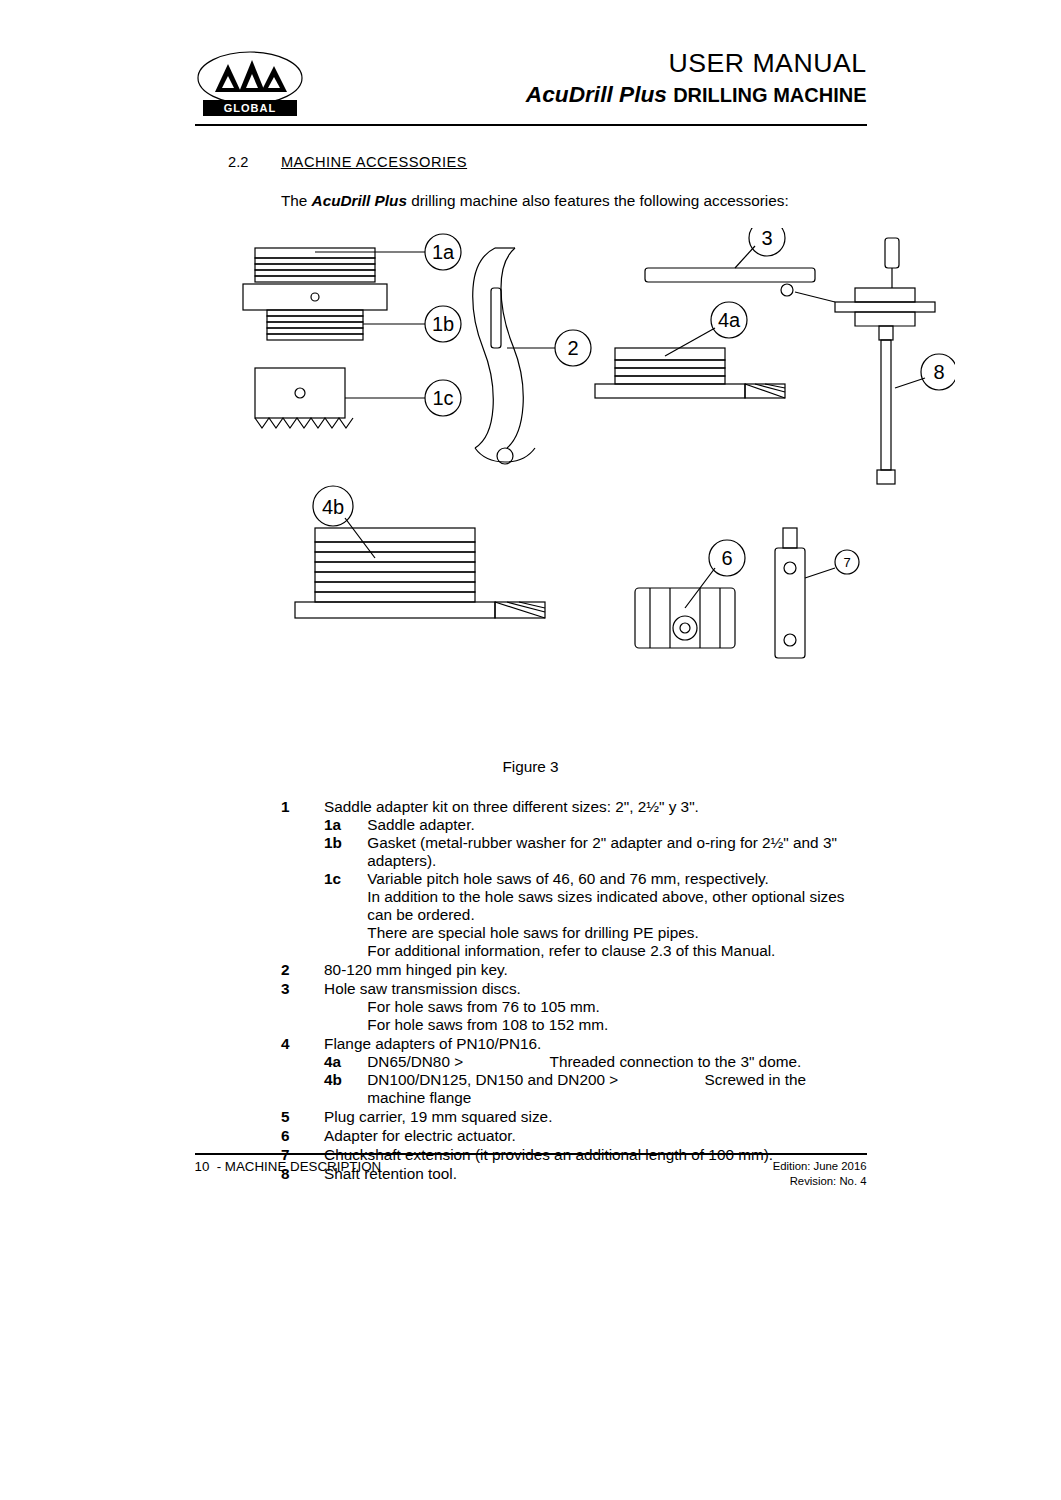GLOBAL
USER MANUAL
AcuDrill Plus DRILLING MACHINE
2.2 MACHINE ACCESSORIES
The AcuDrill Plus drilling machine also features the following accessories:
1a 1b 1c 2 3 4a 4b 6 8 7
Figure 3
1
Saddle adapter kit on three different sizes: 2", 2½" y 3".
1a
Saddle adapter.
1b
Gasket (metal-rubber washer for 2" adapter and o-ring for 2½" and 3" adapters).
1c
Variable pitch hole saws of 46, 60 and 76 mm, respectively.
In addition to the hole saws sizes indicated above, other optional sizes can be ordered.
There are special hole saws for drilling PE pipes.
For additional information, refer to clause 2.3 of this Manual.
2
80-120 mm hinged pin key.
3
Hole saw transmission discs.
For hole saws from 76 to 105 mm.
For hole saws from 108 to 152 mm.
4
Flange adapters of PN10/PN16.
4a
DN65/DN80 > Threaded connection to the 3" dome.
4b
DN100/DN125, DN150 and DN200 > Screwed in the machine flange
5
Plug carrier, 19 mm squared size.
6
Adapter for electric actuator.
7
Chuckshaft extension (it provides an additional length of 100 mm).
8
Shaft retention tool.
10 - MACHINE DESCRIPTION
Edition: June 2016
Revision: No. 4